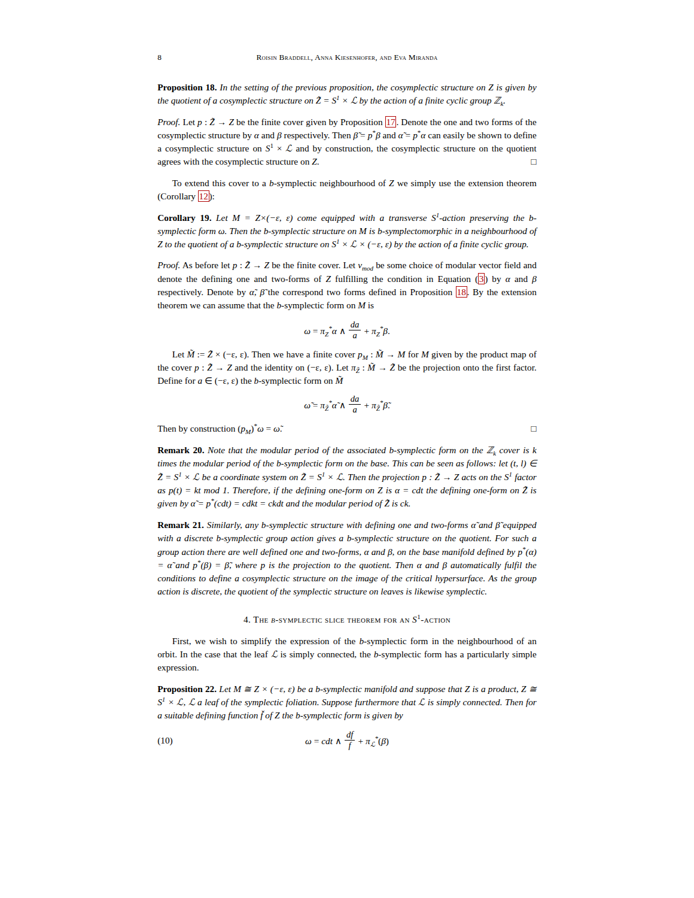8 Roisin Braddell, Anna Kiesenhofer, and Eva Miranda
Proposition 18. In the setting of the previous proposition, the cosymplectic structure on Z is given by the quotient of a cosymplectic structure on Z̃ = S1 × ℒ by the action of a finite cyclic group ℤk.
Proof. Let p : Z̃ → Z be the finite cover given by Proposition 17. Denote the one and two forms of the cosymplectic structure by α and β respectively. Then β̃ = p*β and α̃ = p*α can easily be shown to define a cosymplectic structure on S1 × ℒ and by construction, the cosymplectic structure on the quotient agrees with the cosymplectic structure on Z. □
To extend this cover to a b-symplectic neighbourhood of Z we simply use the extension theorem (Corollary 12):
Corollary 19. Let M = Z×(−ε, ε) come equipped with a transverse S1-action preserving the b-symplectic form ω. Then the b-symplectic structure on M is b-symplectomorphic in a neighbourhood of Z to the quotient of a b-symplectic structure on S1 × ℒ × (−ε, ε) by the action of a finite cyclic group.
Proof. As before let p : Z̃ → Z be the finite cover. Let vmod be some choice of modular vector field and denote the defining one and two-forms of Z fulfilling the condition in Equation (3) by α and β respectively. Denote by α̃, β̃ the correspond two forms defined in Proposition 18. By the extension theorem we can assume that the b-symplectic form on M is
ω = πZ*α ∧ da a + πZ*β.
Let M̃ := Z̃ × (−ε, ε). Then we have a finite cover pM : M̃ → M for M given by the product map of the cover p : Z̃ → Z and the identity on (−ε, ε). Let πZ̃ : M̃ → Z̃ be the projection onto the first factor. Define for a ∈ (−ε, ε) the b-symplectic form on M̃
ω̃ = πZ̃*α̃ ∧ da a + πZ̃*β̃.
Then by construction (pM)*ω = ω̃. □
Remark 20. Note that the modular period of the associated b-symplectic form on the ℤk cover is k times the modular period of the b-symplectic form on the base. This can be seen as follows: let (t, l) ∈ Z̃ = S1 × ℒ be a coordinate system on Z̃ = S1 × ℒ. Then the projection p : Z̃ → Z acts on the S1 factor as p(t) = kt mod 1. Therefore, if the defining one-form on Z is α = cdt the defining one-form on Z̃ is given by α̃ = p*(cdt) = cdkt = ckdt and the modular period of Z̃ is ck.
Remark 21. Similarly, any b-symplectic structure with defining one and two-forms α̃ and β̃ equipped with a discrete b-symplectic group action gives a b-symplectic structure on the quotient. For such a group action there are well defined one and two-forms, α and β, on the base manifold defined by p*(α) = α̃ and p*(β) = β̃, where p is the projection to the quotient. Then α and β automatically fulfil the conditions to define a cosymplectic structure on the image of the critical hypersurface. As the group action is discrete, the quotient of the symplectic structure on leaves is likewise symplectic.
4. The b-symplectic slice theorem for an S1-action
First, we wish to simplify the expression of the b-symplectic form in the neighbourhood of an orbit. In the case that the leaf ℒ is simply connected, the b-symplectic form has a particularly simple expression.
Proposition 22. Let M ≅ Z × (−ε, ε) be a b-symplectic manifold and suppose that Z is a product, Z ≅ S1 × ℒ, ℒ a leaf of the symplectic foliation. Suppose furthermore that ℒ is simply connected. Then for a suitable defining function f̌ of Z the b-symplectic form is given by
(10)
ω = cdt ∧ df f + πℒ*(β)